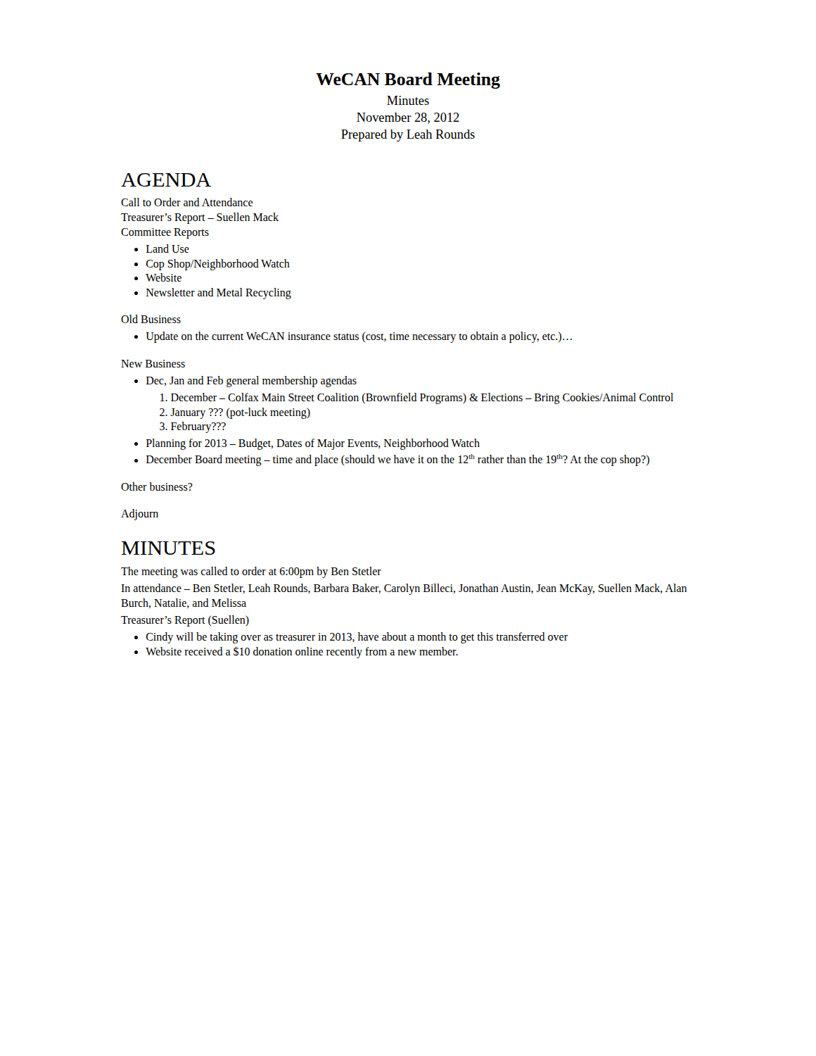WeCAN Board Meeting
Minutes
November 28, 2012
Prepared by Leah Rounds
AGENDA
Call to Order and Attendance
Treasurer’s Report – Suellen Mack
Committee Reports
Land Use
Cop Shop/Neighborhood Watch
Website
Newsletter and Metal Recycling
Old Business
Update on the current WeCAN insurance status (cost, time necessary to obtain a policy, etc.)…
New Business
Dec, Jan and Feb general membership agendas
December – Colfax Main Street Coalition (Brownfield Programs) & Elections – Bring Cookies/Animal Control
January ??? (pot-luck meeting)
February???
Planning for 2013 – Budget, Dates of Major Events, Neighborhood Watch
December Board meeting – time and place (should we have it on the 12th rather than the 19th? At the cop shop?)
Other business?
Adjourn
MINUTES
The meeting was called to order at 6:00pm by Ben Stetler
In attendance – Ben Stetler, Leah Rounds, Barbara Baker, Carolyn Billeci, Jonathan Austin, Jean McKay, Suellen Mack, Alan Burch, Natalie, and Melissa
Treasurer’s Report (Suellen)
Cindy will be taking over as treasurer in 2013, have about a month to get this transferred over
Website received a $10 donation online recently from a new member.